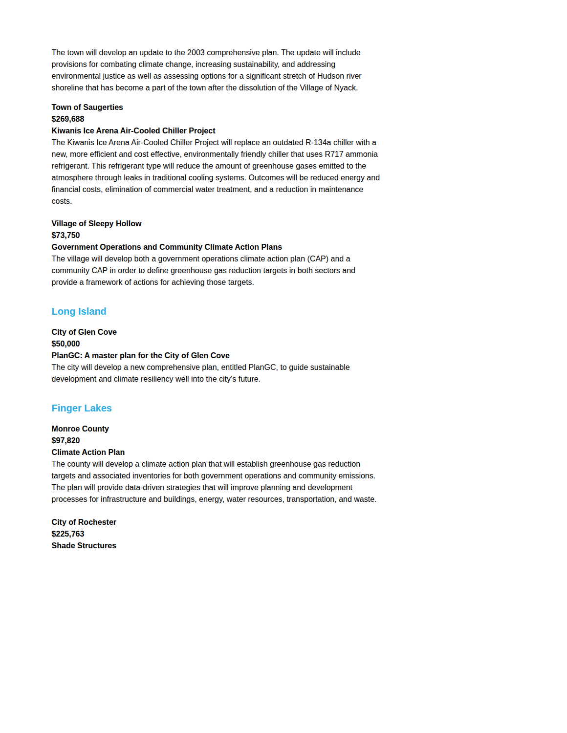The town will develop an update to the 2003 comprehensive plan. The update will include provisions for combating climate change, increasing sustainability, and addressing environmental justice as well as assessing options for a significant stretch of Hudson river shoreline that has become a part of the town after the dissolution of the Village of Nyack.
Town of Saugerties
$269,688
Kiwanis Ice Arena Air-Cooled Chiller Project
The Kiwanis Ice Arena Air-Cooled Chiller Project will replace an outdated R-134a chiller with a new, more efficient and cost effective, environmentally friendly chiller that uses R717 ammonia refrigerant. This refrigerant type will reduce the amount of greenhouse gases emitted to the atmosphere through leaks in traditional cooling systems. Outcomes will be reduced energy and financial costs, elimination of commercial water treatment, and a reduction in maintenance costs.
Village of Sleepy Hollow
$73,750
Government Operations and Community Climate Action Plans
The village will develop both a government operations climate action plan (CAP) and a community CAP in order to define greenhouse gas reduction targets in both sectors and provide a framework of actions for achieving those targets.
Long Island
City of Glen Cove
$50,000
PlanGC: A master plan for the City of Glen Cove
The city will develop a new comprehensive plan, entitled PlanGC, to guide sustainable development and climate resiliency well into the city’s future.
Finger Lakes
Monroe County
$97,820
Climate Action Plan
The county will develop a climate action plan that will establish greenhouse gas reduction targets and associated inventories for both government operations and community emissions. The plan will provide data-driven strategies that will improve planning and development processes for infrastructure and buildings, energy, water resources, transportation, and waste.
City of Rochester
$225,763
Shade Structures